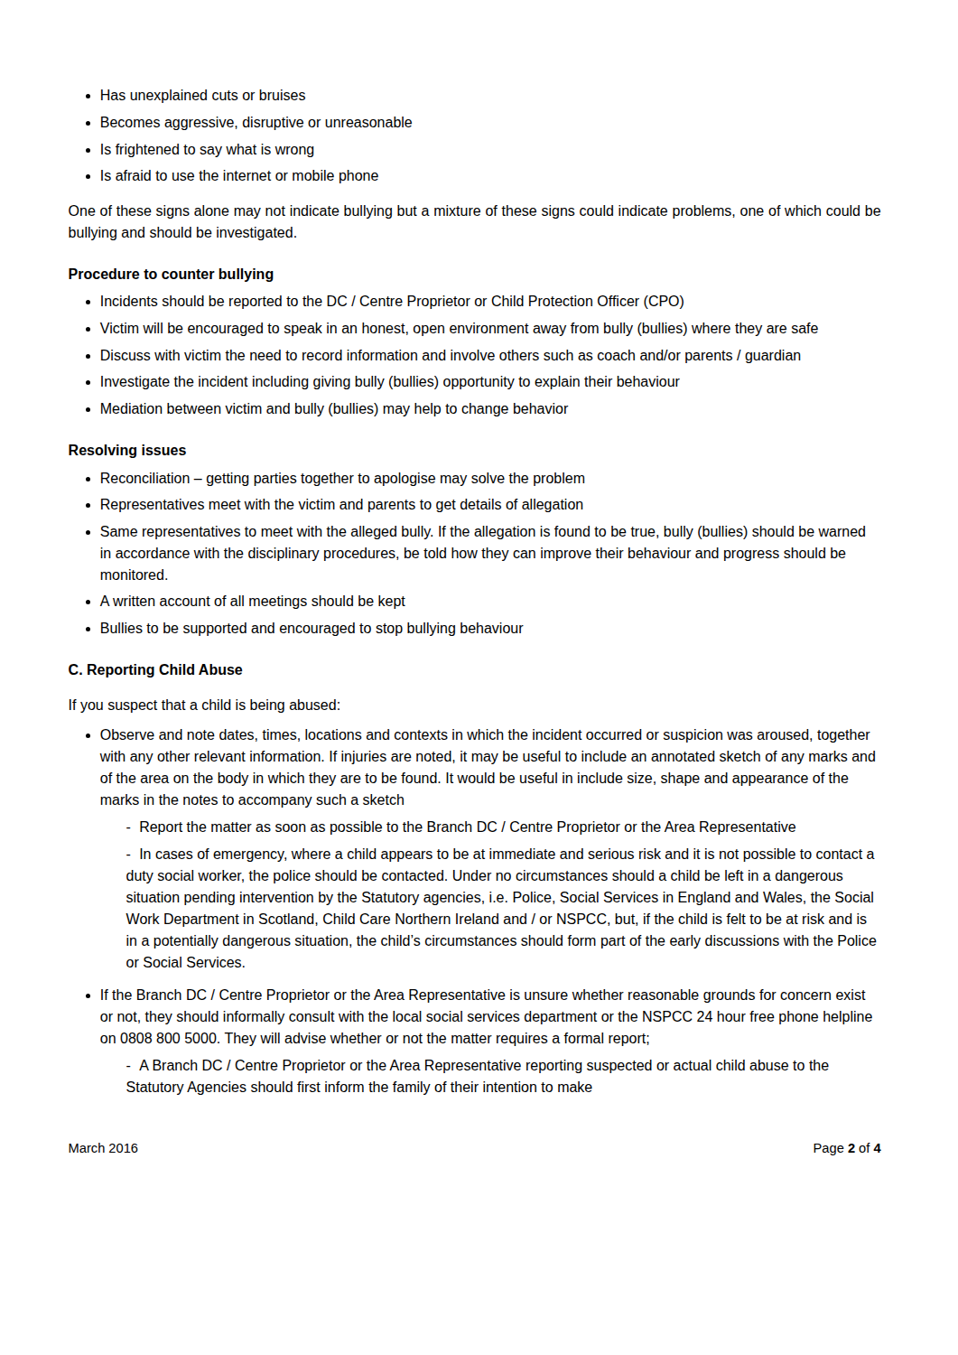Has unexplained cuts or bruises
Becomes aggressive, disruptive or unreasonable
Is frightened to say what is wrong
Is afraid to use the internet or mobile phone
One of these signs alone may not indicate bullying but a mixture of these signs could indicate problems, one of which could be bullying and should be investigated.
Procedure to counter bullying
Incidents should be reported to the DC / Centre Proprietor or Child Protection Officer (CPO)
Victim will be encouraged to speak in an honest, open environment away from bully (bullies) where they are safe
Discuss with victim the need to record information and involve others such as coach and/or parents / guardian
Investigate the incident including giving bully (bullies) opportunity to explain their behaviour
Mediation between victim and bully (bullies) may help to change behavior
Resolving issues
Reconciliation – getting parties together to apologise may solve the problem
Representatives meet with the victim and parents to get details of allegation
Same representatives to meet with the alleged bully. If the allegation is found to be true, bully (bullies) should be warned in accordance with the disciplinary procedures, be told how they can improve their behaviour and progress should be monitored.
A written account of all meetings should be kept
Bullies to be supported and encouraged to stop bullying behaviour
C. Reporting Child Abuse
If you suspect that a child is being abused:
Observe and note dates, times, locations and contexts in which the incident occurred or suspicion was aroused, together with any other relevant information. If injuries are noted, it may be useful to include an annotated sketch of any marks and of the area on the body in which they are to be found. It would be useful in include size, shape and appearance of the marks in the notes to accompany such a sketch
Report the matter as soon as possible to the Branch DC / Centre Proprietor or the Area Representative
In cases of emergency, where a child appears to be at immediate and serious risk and it is not possible to contact a duty social worker, the police should be contacted. Under no circumstances should a child be left in a dangerous situation pending intervention by the Statutory agencies, i.e. Police, Social Services in England and Wales, the Social Work Department in Scotland, Child Care Northern Ireland and / or NSPCC, but, if the child is felt to be at risk and is in a potentially dangerous situation, the child’s circumstances should form part of the early discussions with the Police or Social Services.
If the Branch DC / Centre Proprietor or the Area Representative is unsure whether reasonable grounds for concern exist or not, they should informally consult with the local social services department or the NSPCC 24 hour free phone helpline on 0808 800 5000. They will advise whether or not the matter requires a formal report;
A Branch DC / Centre Proprietor or the Area Representative reporting suspected or actual child abuse to the Statutory Agencies should first inform the family of their intention to make
March 2016
Page 2 of 4